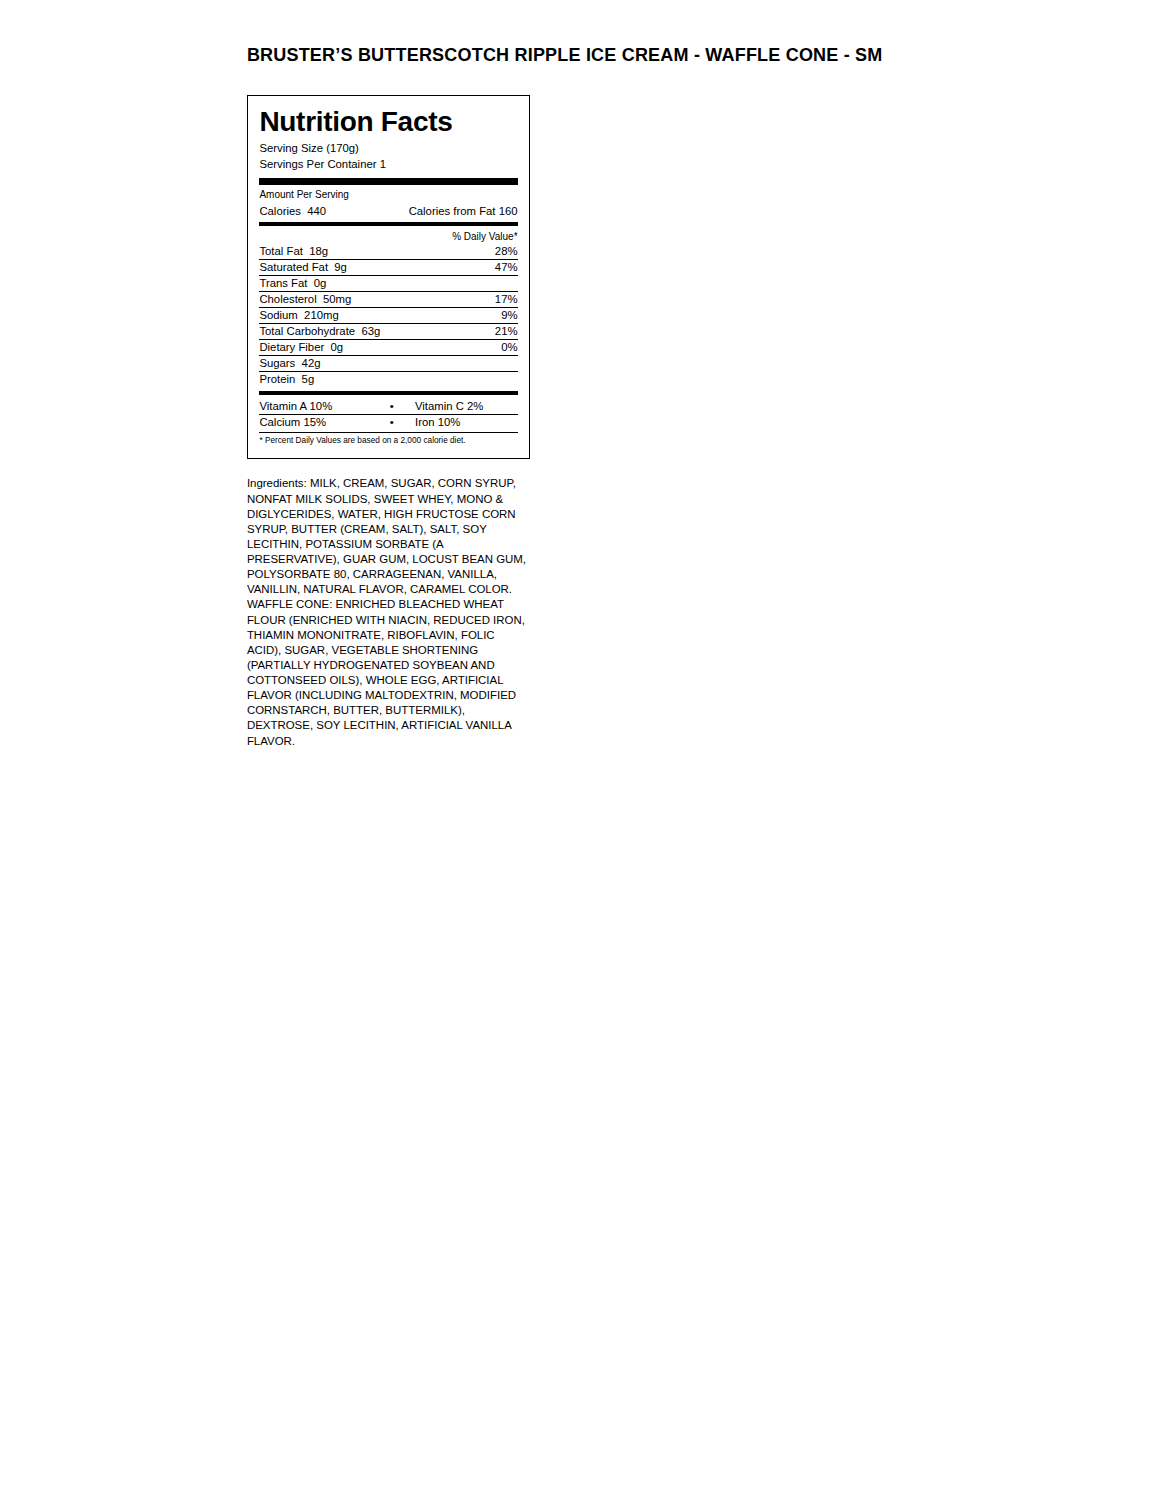BRUSTER’S BUTTERSCOTCH RIPPLE ICE CREAM - WAFFLE CONE - SM
Nutrition Facts
Serving Size (170g)
Servings Per Container 1
Amount Per Serving
| Calories 440 | Calories from Fat 160 |
| | % Daily Value* |
| Total Fat 18g | 28% |
| Saturated Fat 9g | 47% |
| Trans Fat 0g | |
| Cholesterol 50mg | 17% |
| Sodium 210mg | 9% |
| Total Carbohydrate 63g | 21% |
| Dietary Fiber 0g | 0% |
| Sugars 42g | |
| Protein 5g | |
| Vitamin A 10% | • | Vitamin C 2% |
| Calcium 15% | • | Iron 10% |
* Percent Daily Values are based on a 2,000 calorie diet.
Ingredients: MILK, CREAM, SUGAR, CORN SYRUP, NONFAT MILK SOLIDS, SWEET WHEY, MONO & DIGLYCERIDES, WATER, HIGH FRUCTOSE CORN SYRUP, BUTTER (CREAM, SALT), SALT, SOY LECITHIN, POTASSIUM SORBATE (A PRESERVATIVE), GUAR GUM, LOCUST BEAN GUM, POLYSORBATE 80, CARRAGEENAN, VANILLA, VANILLIN, NATURAL FLAVOR, CARAMEL COLOR. WAFFLE CONE: ENRICHED BLEACHED WHEAT FLOUR (ENRICHED WITH NIACIN, REDUCED IRON, THIAMIN MONONITRATE, RIBOFLAVIN, FOLIC ACID), SUGAR, VEGETABLE SHORTENING (PARTIALLY HYDROGENATED SOYBEAN AND COTTONSEED OILS), WHOLE EGG, ARTIFICIAL FLAVOR (INCLUDING MALTODEXTRIN, MODIFIED CORNSTARCH, BUTTER, BUTTERMILK), DEXTROSE, SOY LECITHIN, ARTIFICIAL VANILLA FLAVOR.